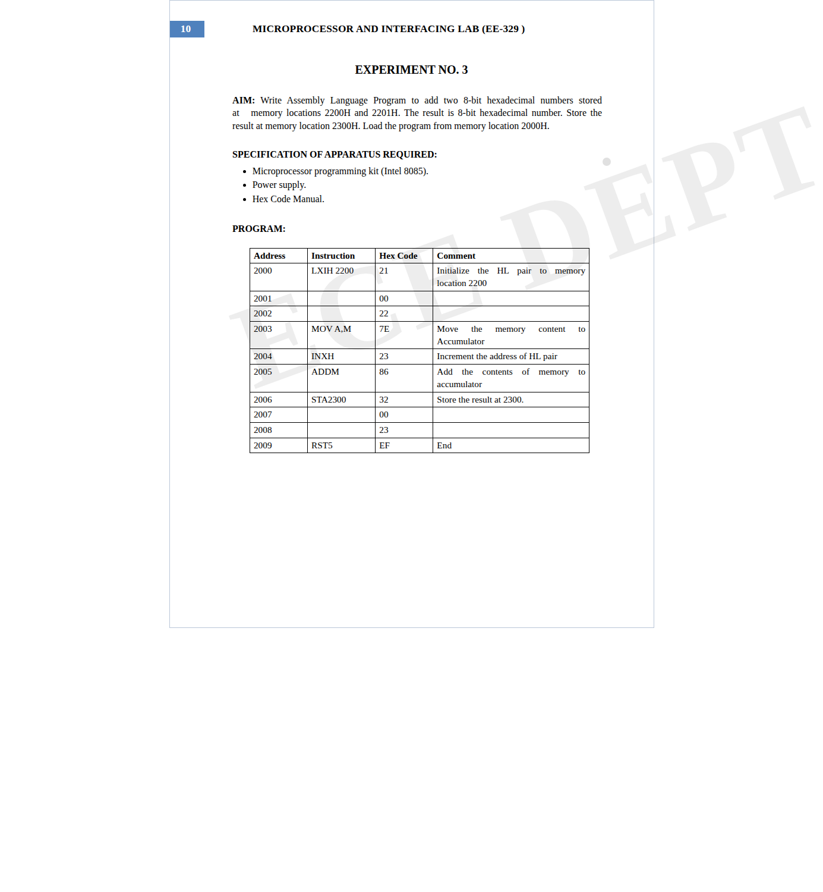ECE DEPT
10
MICROPROCESSOR AND INTERFACING LAB (EE-329 )
EXPERIMENT NO. 3
AIM: Write Assembly Language Program to add two 8-bit hexadecimal numbers stored at memory locations 2200H and 2201H. The result is 8-bit hexadecimal number. Store the result at memory location 2300H. Load the program from memory location 2000H.
SPECIFICATION OF APPARATUS REQUIRED:
Microprocessor programming kit (Intel 8085).
Power supply.
Hex Code Manual.
PROGRAM:
| Address | Instruction | Hex Code | Comment |
| --- | --- | --- | --- |
| 2000 | LXIH 2200 | 21 | Initialize the HL pair to memory location 2200 |
| 2001 | | 00 | |
| 2002 | | 22 | |
| 2003 | MOV A,M | 7E | Move the memory content to Accumulator |
| 2004 | INXH | 23 | Increment the address of HL pair |
| 2005 | ADDM | 86 | Add the contents of memory to accumulator |
| 2006 | STA2300 | 32 | Store the result at 2300. |
| 2007 | | 00 | |
| 2008 | | 23 | |
| 2009 | RST5 | EF | End |